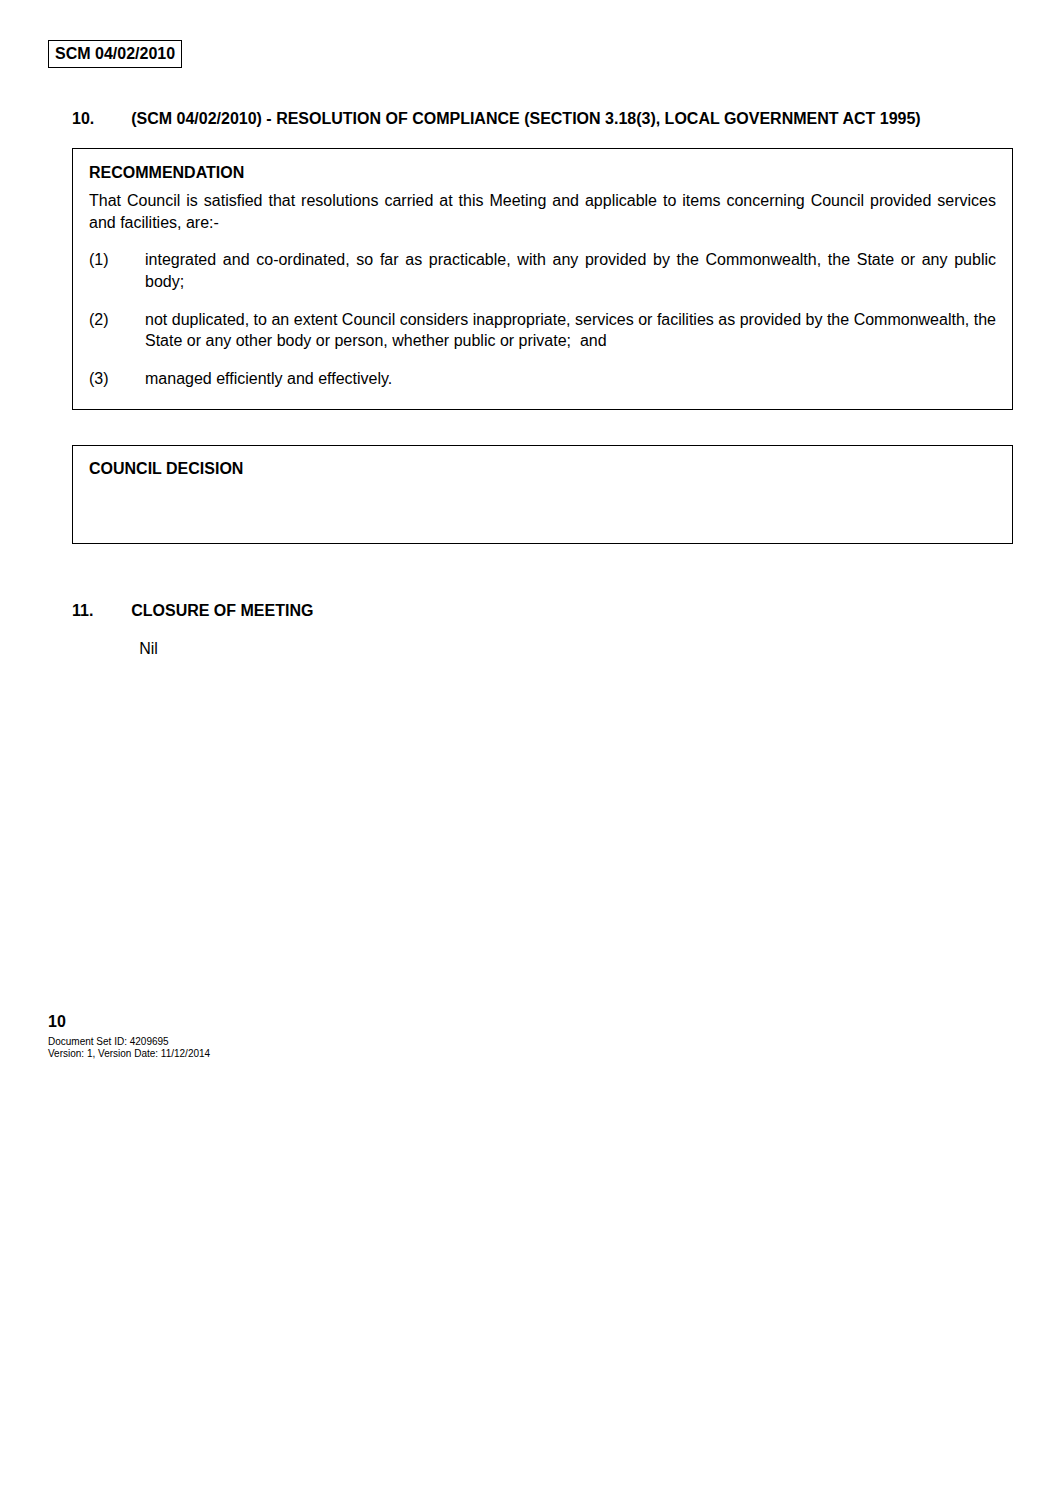SCM 04/02/2010
10.
(SCM 04/02/2010) - RESOLUTION OF COMPLIANCE (SECTION 3.18(3), LOCAL GOVERNMENT ACT 1995)
RECOMMENDATION
That Council is satisfied that resolutions carried at this Meeting and applicable to items concerning Council provided services and facilities, are:-
(1)
integrated and co-ordinated, so far as practicable, with any provided by the Commonwealth, the State or any public body;
(2)
not duplicated, to an extent Council considers inappropriate, services or facilities as provided by the Commonwealth, the State or any other body or person, whether public or private; and
(3)
managed efficiently and effectively.
COUNCIL DECISION
11.
CLOSURE OF MEETING
Nil
10
Document Set ID: 4209695
Version: 1, Version Date: 11/12/2014